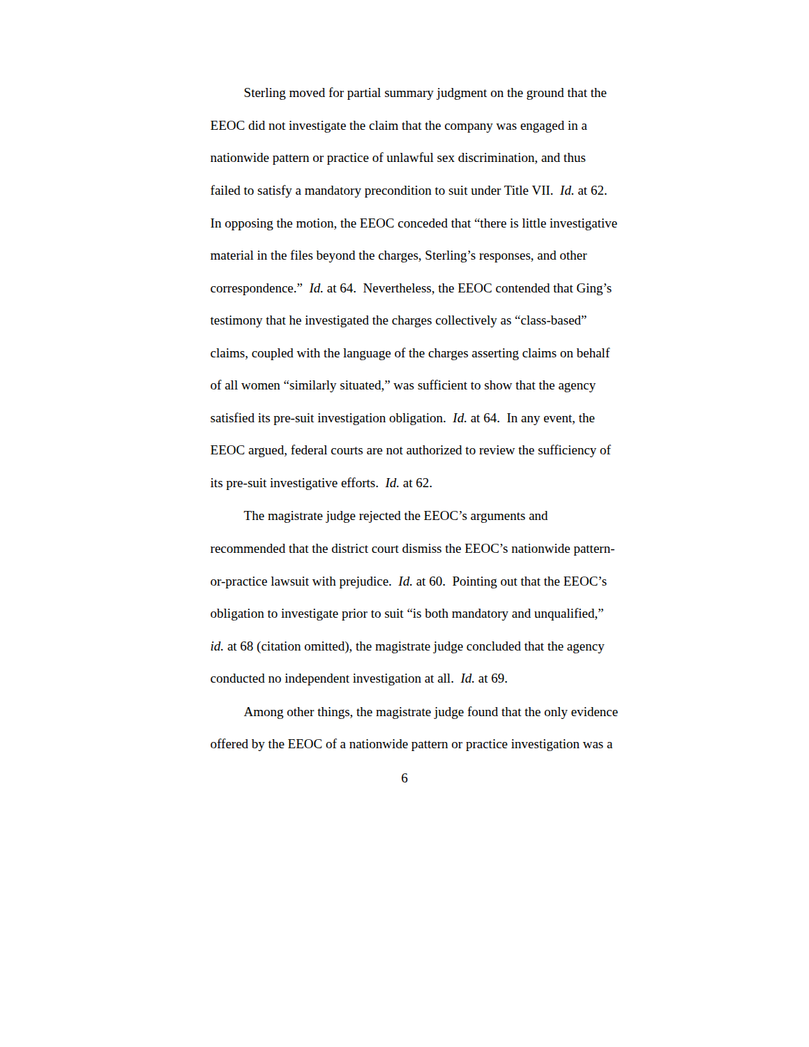Sterling moved for partial summary judgment on the ground that the EEOC did not investigate the claim that the company was engaged in a nationwide pattern or practice of unlawful sex discrimination, and thus failed to satisfy a mandatory precondition to suit under Title VII. Id. at 62. In opposing the motion, the EEOC conceded that “there is little investigative material in the files beyond the charges, Sterling’s responses, and other correspondence.” Id. at 64. Nevertheless, the EEOC contended that Ging’s testimony that he investigated the charges collectively as “class-based” claims, coupled with the language of the charges asserting claims on behalf of all women “similarly situated,” was sufficient to show that the agency satisfied its pre-suit investigation obligation. Id. at 64. In any event, the EEOC argued, federal courts are not authorized to review the sufficiency of its pre-suit investigative efforts. Id. at 62.
The magistrate judge rejected the EEOC’s arguments and recommended that the district court dismiss the EEOC’s nationwide pattern-or-practice lawsuit with prejudice. Id. at 60. Pointing out that the EEOC’s obligation to investigate prior to suit “is both mandatory and unqualified,” id. at 68 (citation omitted), the magistrate judge concluded that the agency conducted no independent investigation at all. Id. at 69.
Among other things, the magistrate judge found that the only evidence offered by the EEOC of a nationwide pattern or practice investigation was a
6